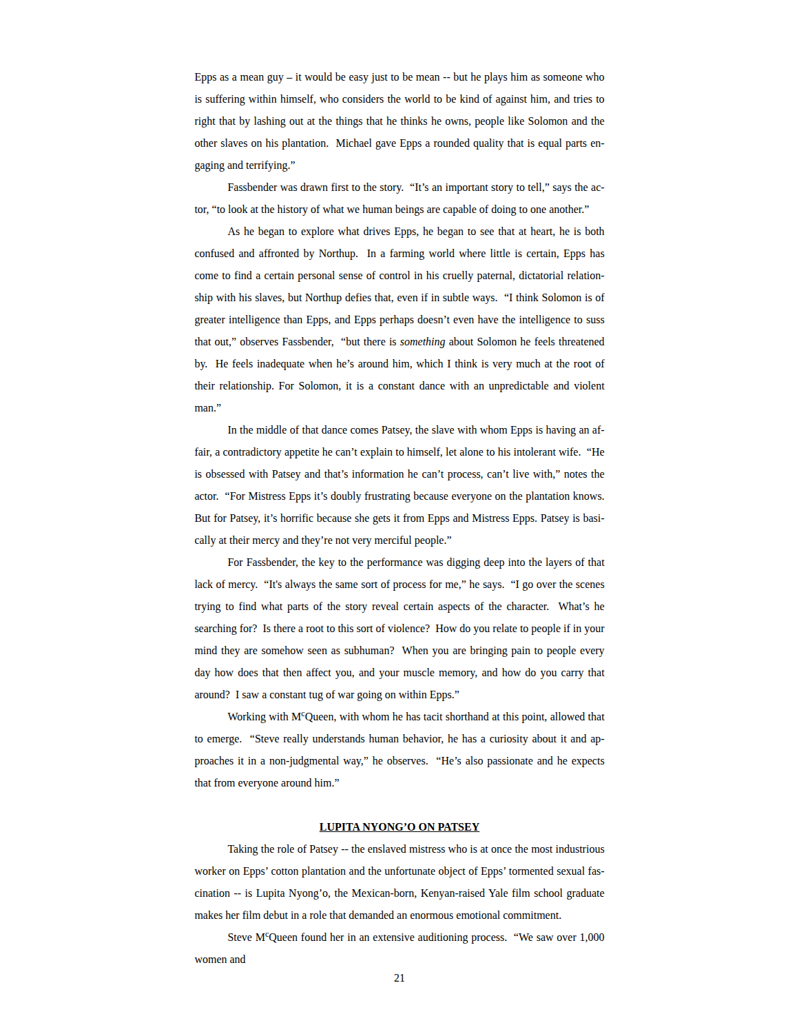Epps as a mean guy – it would be easy just to be mean -- but he plays him as someone who is suffering within himself, who considers the world to be kind of against him, and tries to right that by lashing out at the things that he thinks he owns, people like Solomon and the other slaves on his plantation. Michael gave Epps a rounded quality that is equal parts engaging and terrifying.”
Fassbender was drawn first to the story. “It’s an important story to tell,” says the actor, “to look at the history of what we human beings are capable of doing to one another.”
As he began to explore what drives Epps, he began to see that at heart, he is both confused and affronted by Northup. In a farming world where little is certain, Epps has come to find a certain personal sense of control in his cruelly paternal, dictatorial relationship with his slaves, but Northup defies that, even if in subtle ways. “I think Solomon is of greater intelligence than Epps, and Epps perhaps doesn’t even have the intelligence to suss that out,” observes Fassbender, “but there is something about Solomon he feels threatened by. He feels inadequate when he’s around him, which I think is very much at the root of their relationship. For Solomon, it is a constant dance with an unpredictable and violent man.”
In the middle of that dance comes Patsey, the slave with whom Epps is having an affair, a contradictory appetite he can’t explain to himself, let alone to his intolerant wife. “He is obsessed with Patsey and that’s information he can’t process, can’t live with,” notes the actor. “For Mistress Epps it’s doubly frustrating because everyone on the plantation knows. But for Patsey, it’s horrific because she gets it from Epps and Mistress Epps. Patsey is basically at their mercy and they’re not very merciful people.”
For Fassbender, the key to the performance was digging deep into the layers of that lack of mercy. “It's always the same sort of process for me,” he says. “I go over the scenes trying to find what parts of the story reveal certain aspects of the character. What’s he searching for? Is there a root to this sort of violence? How do you relate to people if in your mind they are somehow seen as subhuman? When you are bringing pain to people every day how does that then affect you, and your muscle memory, and how do you carry that around? I saw a constant tug of war going on within Epps.”
Working with McQueen, with whom he has tacit shorthand at this point, allowed that to emerge. “Steve really understands human behavior, he has a curiosity about it and approaches it in a non-judgmental way,” he observes. “He’s also passionate and he expects that from everyone around him.”
LUPITA NYONG’O ON PATSEY
Taking the role of Patsey -- the enslaved mistress who is at once the most industrious worker on Epps’ cotton plantation and the unfortunate object of Epps’ tormented sexual fascination -- is Lupita Nyong’o, the Mexican-born, Kenyan-raised Yale film school graduate makes her film debut in a role that demanded an enormous emotional commitment.
Steve McQueen found her in an extensive auditioning process. “We saw over 1,000 women and
21